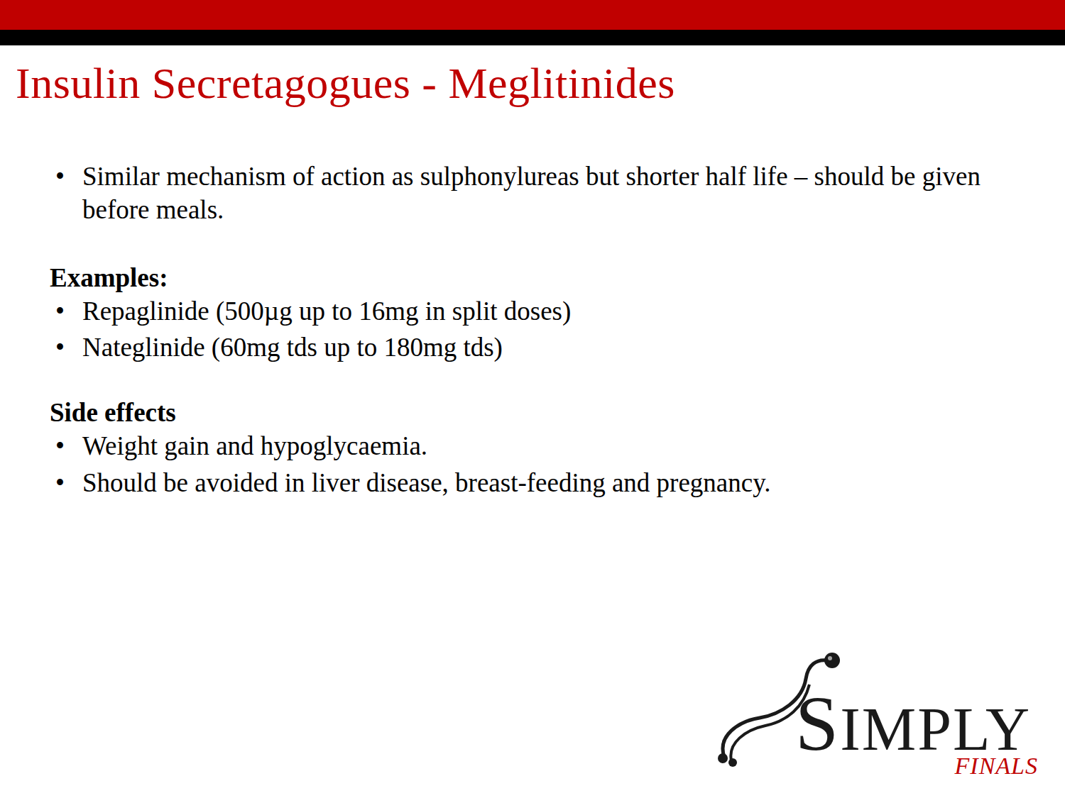Insulin Secretagogues - Meglitinides
Similar mechanism of action as sulphonylureas but shorter half life – should be given before meals.
Examples:
Repaglinide (500µg up to 16mg in split doses)
Nateglinide (60mg tds up to 180mg tds)
Side effects
Weight gain and hypoglycaemia.
Should be avoided in liver disease, breast-feeding and pregnancy.
SIMPLY
FINALS